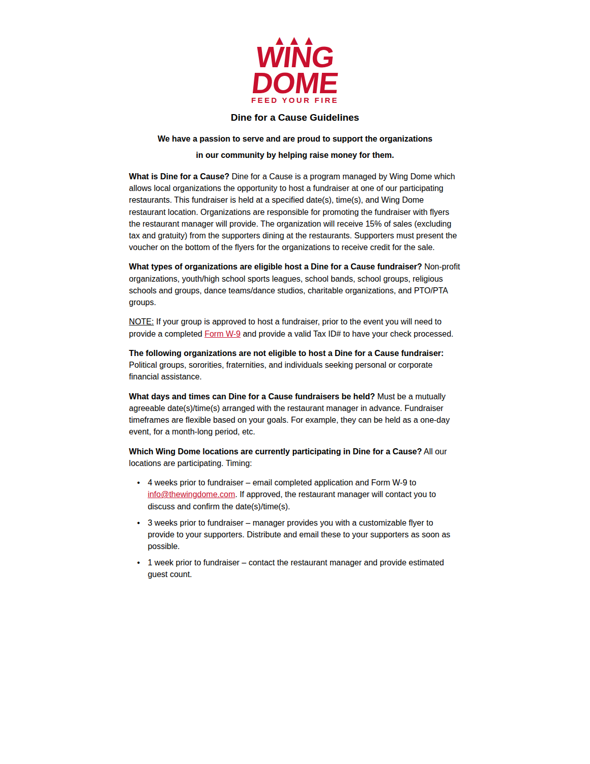▲▲▲ Wing Dome Feed Your Fire
Dine for a Cause Guidelines
We have a passion to serve and are proud to support the organizations
in our community by helping raise money for them.
What is Dine for a Cause? Dine for a Cause is a program managed by Wing Dome which allows local organizations the opportunity to host a fundraiser at one of our participating restaurants. This fundraiser is held at a specified date(s), time(s), and Wing Dome restaurant location. Organizations are responsible for promoting the fundraiser with flyers the restaurant manager will provide. The organization will receive 15% of sales (excluding tax and gratuity) from the supporters dining at the restaurants. Supporters must present the voucher on the bottom of the flyers for the organizations to receive credit for the sale.
What types of organizations are eligible host a Dine for a Cause fundraiser? Non-profit organizations, youth/high school sports leagues, school bands, school groups, religious schools and groups, dance teams/dance studios, charitable organizations, and PTO/PTA groups.
NOTE: If your group is approved to host a fundraiser, prior to the event you will need to provide a completed Form W-9 and provide a valid Tax ID# to have your check processed.
The following organizations are not eligible to host a Dine for a Cause fundraiser: Political groups, sororities, fraternities, and individuals seeking personal or corporate financial assistance.
What days and times can Dine for a Cause fundraisers be held? Must be a mutually agreeable date(s)/time(s) arranged with the restaurant manager in advance. Fundraiser timeframes are flexible based on your goals. For example, they can be held as a one-day event, for a month-long period, etc.
Which Wing Dome locations are currently participating in Dine for a Cause? All our locations are participating. Timing:
4 weeks prior to fundraiser – email completed application and Form W-9 to info@thewingdome.com. If approved, the restaurant manager will contact you to discuss and confirm the date(s)/time(s).
3 weeks prior to fundraiser – manager provides you with a customizable flyer to provide to your supporters. Distribute and email these to your supporters as soon as possible.
1 week prior to fundraiser – contact the restaurant manager and provide estimated guest count.